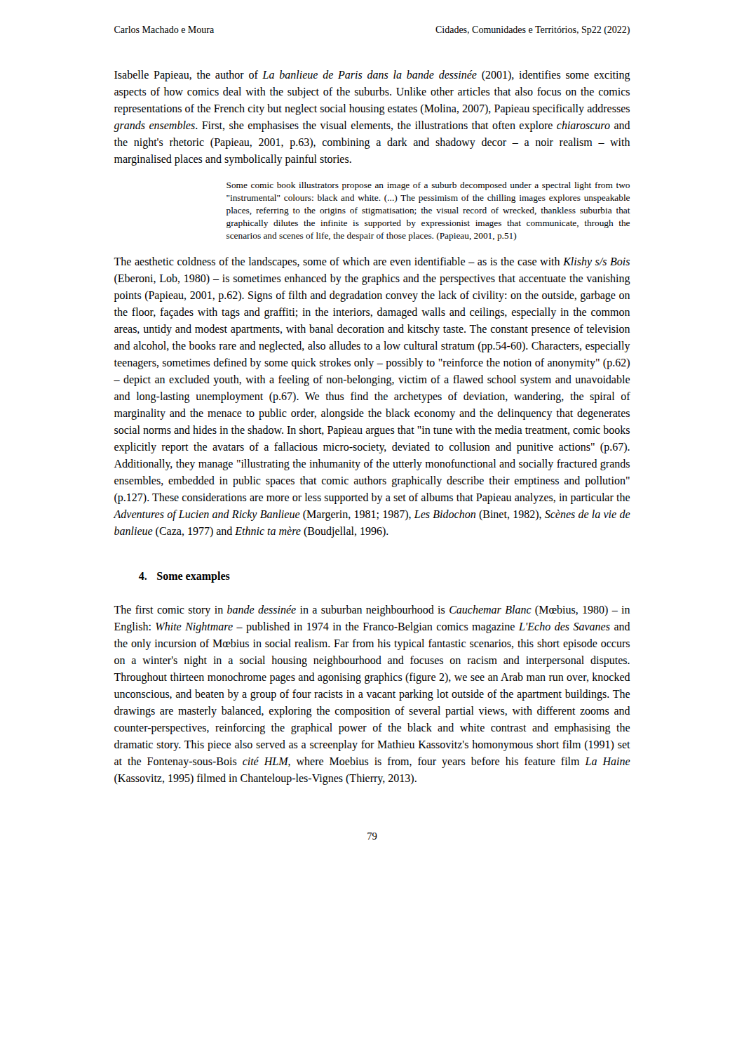Carlos Machado e Moura
Cidades, Comunidades e Territórios, Sp22 (2022)
Isabelle Papieau, the author of La banlieue de Paris dans la bande dessinée (2001), identifies some exciting aspects of how comics deal with the subject of the suburbs. Unlike other articles that also focus on the comics representations of the French city but neglect social housing estates (Molina, 2007), Papieau specifically addresses grands ensembles. First, she emphasises the visual elements, the illustrations that often explore chiaroscuro and the night's rhetoric (Papieau, 2001, p.63), combining a dark and shadowy decor – a noir realism – with marginalised places and symbolically painful stories.
Some comic book illustrators propose an image of a suburb decomposed under a spectral light from two "instrumental" colours: black and white. (...) The pessimism of the chilling images explores unspeakable places, referring to the origins of stigmatisation; the visual record of wrecked, thankless suburbia that graphically dilutes the infinite is supported by expressionist images that communicate, through the scenarios and scenes of life, the despair of those places. (Papieau, 2001, p.51)
The aesthetic coldness of the landscapes, some of which are even identifiable – as is the case with Klishy s/s Bois (Eberoni, Lob, 1980) – is sometimes enhanced by the graphics and the perspectives that accentuate the vanishing points (Papieau, 2001, p.62). Signs of filth and degradation convey the lack of civility: on the outside, garbage on the floor, façades with tags and graffiti; in the interiors, damaged walls and ceilings, especially in the common areas, untidy and modest apartments, with banal decoration and kitschy taste. The constant presence of television and alcohol, the books rare and neglected, also alludes to a low cultural stratum (pp.54-60). Characters, especially teenagers, sometimes defined by some quick strokes only – possibly to "reinforce the notion of anonymity" (p.62) – depict an excluded youth, with a feeling of non-belonging, victim of a flawed school system and unavoidable and long-lasting unemployment (p.67). We thus find the archetypes of deviation, wandering, the spiral of marginality and the menace to public order, alongside the black economy and the delinquency that degenerates social norms and hides in the shadow. In short, Papieau argues that "in tune with the media treatment, comic books explicitly report the avatars of a fallacious micro-society, deviated to collusion and punitive actions" (p.67). Additionally, they manage "illustrating the inhumanity of the utterly monofunctional and socially fractured grands ensembles, embedded in public spaces that comic authors graphically describe their emptiness and pollution" (p.127). These considerations are more or less supported by a set of albums that Papieau analyzes, in particular the Adventures of Lucien and Ricky Banlieue (Margerin, 1981; 1987), Les Bidochon (Binet, 1982), Scènes de la vie de banlieue (Caza, 1977) and Ethnic ta mère (Boudjellal, 1996).
4. Some examples
The first comic story in bande dessinée in a suburban neighbourhood is Cauchemar Blanc (Mœbius, 1980) – in English: White Nightmare – published in 1974 in the Franco-Belgian comics magazine L'Echo des Savanes and the only incursion of Mœbius in social realism. Far from his typical fantastic scenarios, this short episode occurs on a winter's night in a social housing neighbourhood and focuses on racism and interpersonal disputes. Throughout thirteen monochrome pages and agonising graphics (figure 2), we see an Arab man run over, knocked unconscious, and beaten by a group of four racists in a vacant parking lot outside of the apartment buildings. The drawings are masterly balanced, exploring the composition of several partial views, with different zooms and counter-perspectives, reinforcing the graphical power of the black and white contrast and emphasising the dramatic story. This piece also served as a screenplay for Mathieu Kassovitz's homonymous short film (1991) set at the Fontenay-sous-Bois cité HLM, where Moebius is from, four years before his feature film La Haine (Kassovitz, 1995) filmed in Chanteloup-les-Vignes (Thierry, 2013).
79